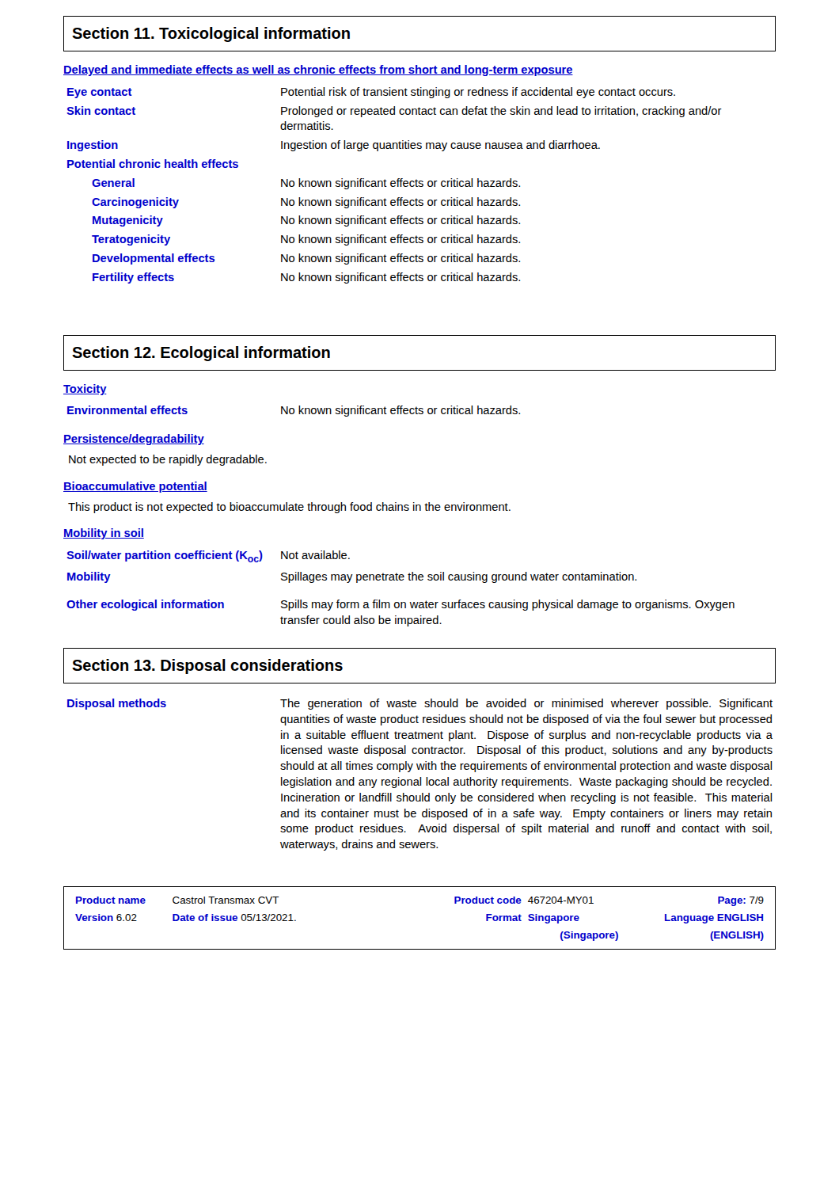Section 11. Toxicological information
Delayed and immediate effects as well as chronic effects from short and long-term exposure
| Eye contact | Potential risk of transient stinging or redness if accidental eye contact occurs. |
| Skin contact | Prolonged or repeated contact can defat the skin and lead to irritation, cracking and/or dermatitis. |
| Ingestion | Ingestion of large quantities may cause nausea and diarrhoea. |
| Potential chronic health effects | |
| General | No known significant effects or critical hazards. |
| Carcinogenicity | No known significant effects or critical hazards. |
| Mutagenicity | No known significant effects or critical hazards. |
| Teratogenicity | No known significant effects or critical hazards. |
| Developmental effects | No known significant effects or critical hazards. |
| Fertility effects | No known significant effects or critical hazards. |
Section 12. Ecological information
Toxicity
| Environmental effects | No known significant effects or critical hazards. |
Persistence/degradability
Not expected to be rapidly degradable.
Bioaccumulative potential
This product is not expected to bioaccumulate through food chains in the environment.
Mobility in soil
| Soil/water partition coefficient (K oc ) | Not available. |
| Mobility | Spillages may penetrate the soil causing ground water contamination. |
| Other ecological information | Spills may form a film on water surfaces causing physical damage to organisms. Oxygen transfer could also be impaired. |
Section 13. Disposal considerations
| Disposal methods | The generation of waste should be avoided or minimised wherever possible. Significant quantities of waste product residues should not be disposed of via the foul sewer but processed in a suitable effluent treatment plant. Dispose of surplus and non-recyclable products via a licensed waste disposal contractor. Disposal of this product, solutions and any by-products should at all times comply with the requirements of environmental protection and waste disposal legislation and any regional local authority requirements. Waste packaging should be recycled. Incineration or landfill should only be considered when recycling is not feasible. This material and its container must be disposed of in a safe way. Empty containers or liners may retain some product residues. Avoid dispersal of spilt material and runoff and contact with soil, waterways, drains and sewers. |
| Product name | Castrol Transmax CVT | Product code | 467204-MY01 | Page: 7/9 |
| Version 6.02 | Date of issue 05/13/2021. | Format | Singapore | Language ENGLISH |
| | | | (Singapore) | (ENGLISH) |